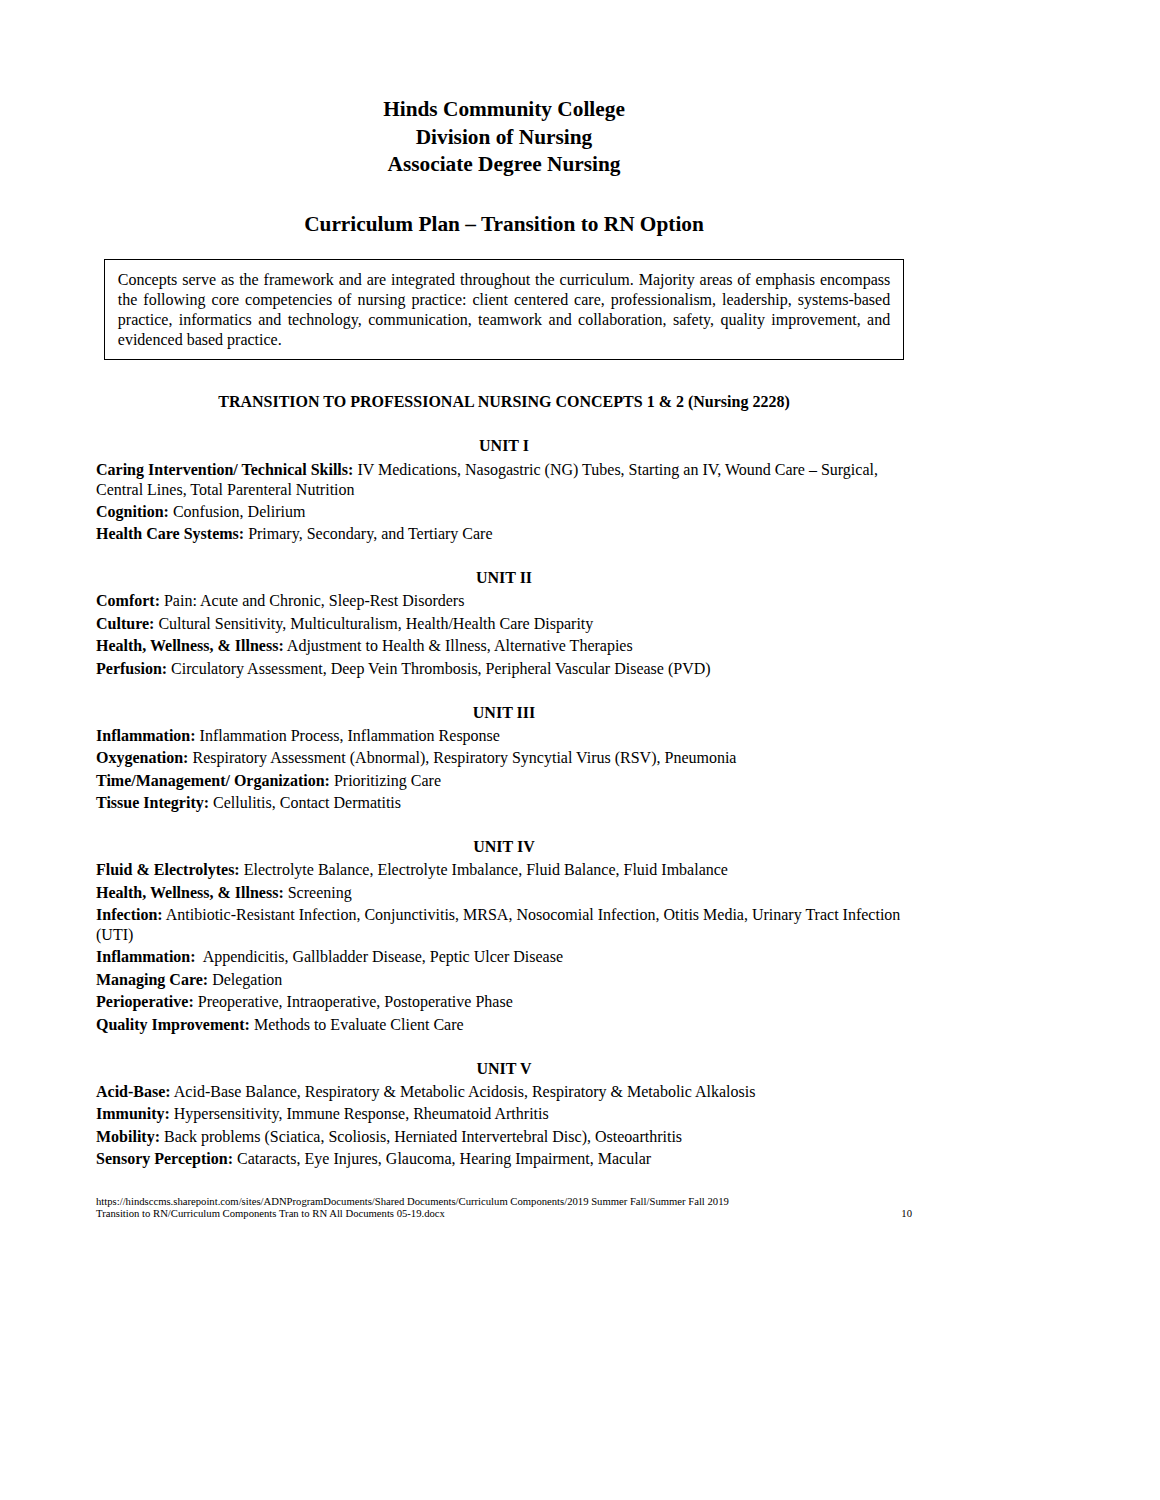Hinds Community College
Division of Nursing
Associate Degree Nursing
Curriculum Plan – Transition to RN Option
Concepts serve as the framework and are integrated throughout the curriculum. Majority areas of emphasis encompass the following core competencies of nursing practice: client centered care, professionalism, leadership, systems-based practice, informatics and technology, communication, teamwork and collaboration, safety, quality improvement, and evidenced based practice.
TRANSITION TO PROFESSIONAL NURSING CONCEPTS 1 & 2 (Nursing 2228)
UNIT I
Caring Intervention/ Technical Skills: IV Medications, Nasogastric (NG) Tubes, Starting an IV, Wound Care – Surgical, Central Lines, Total Parenteral Nutrition
Cognition: Confusion, Delirium
Health Care Systems: Primary, Secondary, and Tertiary Care
UNIT II
Comfort: Pain: Acute and Chronic, Sleep-Rest Disorders
Culture: Cultural Sensitivity, Multiculturalism, Health/Health Care Disparity
Health, Wellness, & Illness: Adjustment to Health & Illness, Alternative Therapies
Perfusion: Circulatory Assessment, Deep Vein Thrombosis, Peripheral Vascular Disease (PVD)
UNIT III
Inflammation: Inflammation Process, Inflammation Response
Oxygenation: Respiratory Assessment (Abnormal), Respiratory Syncytial Virus (RSV), Pneumonia
Time/Management/ Organization: Prioritizing Care
Tissue Integrity: Cellulitis, Contact Dermatitis
UNIT IV
Fluid & Electrolytes: Electrolyte Balance, Electrolyte Imbalance, Fluid Balance, Fluid Imbalance
Health, Wellness, & Illness: Screening
Infection: Antibiotic-Resistant Infection, Conjunctivitis, MRSA, Nosocomial Infection, Otitis Media, Urinary Tract Infection (UTI)
Inflammation: Appendicitis, Gallbladder Disease, Peptic Ulcer Disease
Managing Care: Delegation
Perioperative: Preoperative, Intraoperative, Postoperative Phase
Quality Improvement: Methods to Evaluate Client Care
UNIT V
Acid-Base: Acid-Base Balance, Respiratory & Metabolic Acidosis, Respiratory & Metabolic Alkalosis
Immunity: Hypersensitivity, Immune Response, Rheumatoid Arthritis
Mobility: Back problems (Sciatica, Scoliosis, Herniated Intervertebral Disc), Osteoarthritis
Sensory Perception: Cataracts, Eye Injures, Glaucoma, Hearing Impairment, Macular
https://hindsccms.sharepoint.com/sites/ADNProgramDocuments/Shared Documents/Curriculum Components/2019 Summer Fall/Summer Fall 2019
Transition to RN/Curriculum Components Tran to RN All Documents 05-19.docx 10